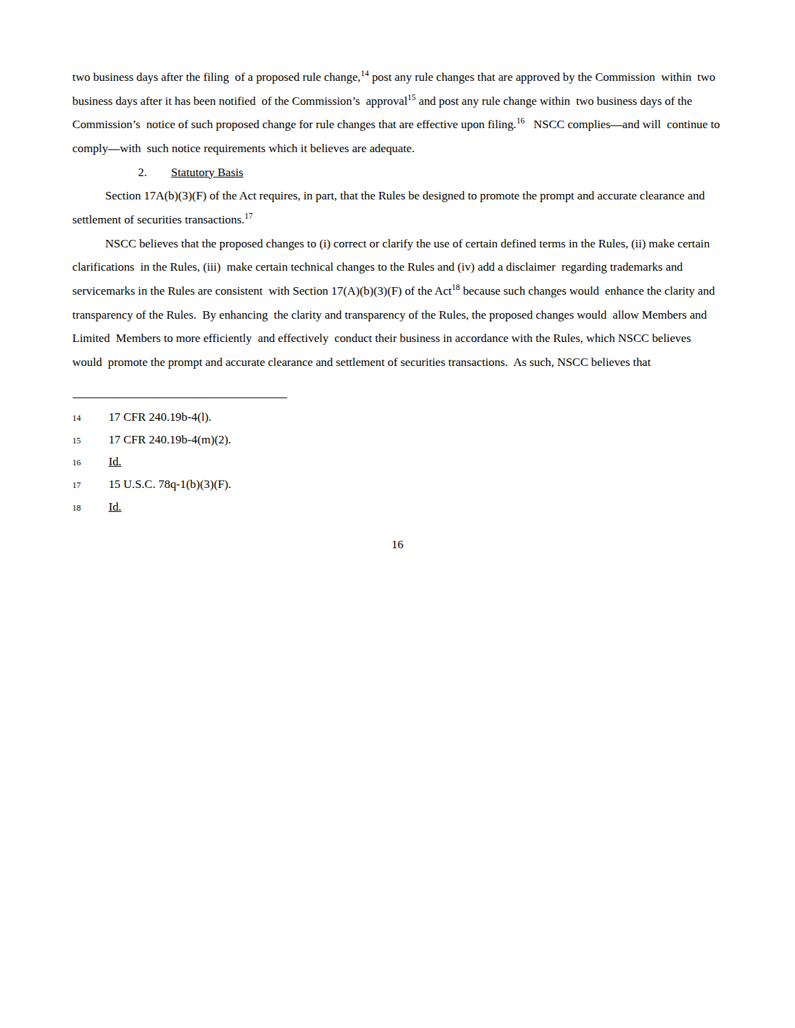two business days after the filing of a proposed rule change,14 post any rule changes that are approved by the Commission within two business days after it has been notified of the Commission’s approval15 and post any rule change within two business days of the Commission’s notice of such proposed change for rule changes that are effective upon filing.16 NSCC complies—and will continue to comply—with such notice requirements which it believes are adequate.
2. Statutory Basis
Section 17A(b)(3)(F) of the Act requires, in part, that the Rules be designed to promote the prompt and accurate clearance and settlement of securities transactions.17
NSCC believes that the proposed changes to (i) correct or clarify the use of certain defined terms in the Rules, (ii) make certain clarifications in the Rules, (iii) make certain technical changes to the Rules and (iv) add a disclaimer regarding trademarks and servicemarks in the Rules are consistent with Section 17(A)(b)(3)(F) of the Act18 because such changes would enhance the clarity and transparency of the Rules. By enhancing the clarity and transparency of the Rules, the proposed changes would allow Members and Limited Members to more efficiently and effectively conduct their business in accordance with the Rules, which NSCC believes would promote the prompt and accurate clearance and settlement of securities transactions. As such, NSCC believes that
1417 CFR 240.19b-4(l).
1517 CFR 240.19b-4(m)(2).
16 Id.
1715 U.S.C. 78q-1(b)(3)(F).
18 Id.
16